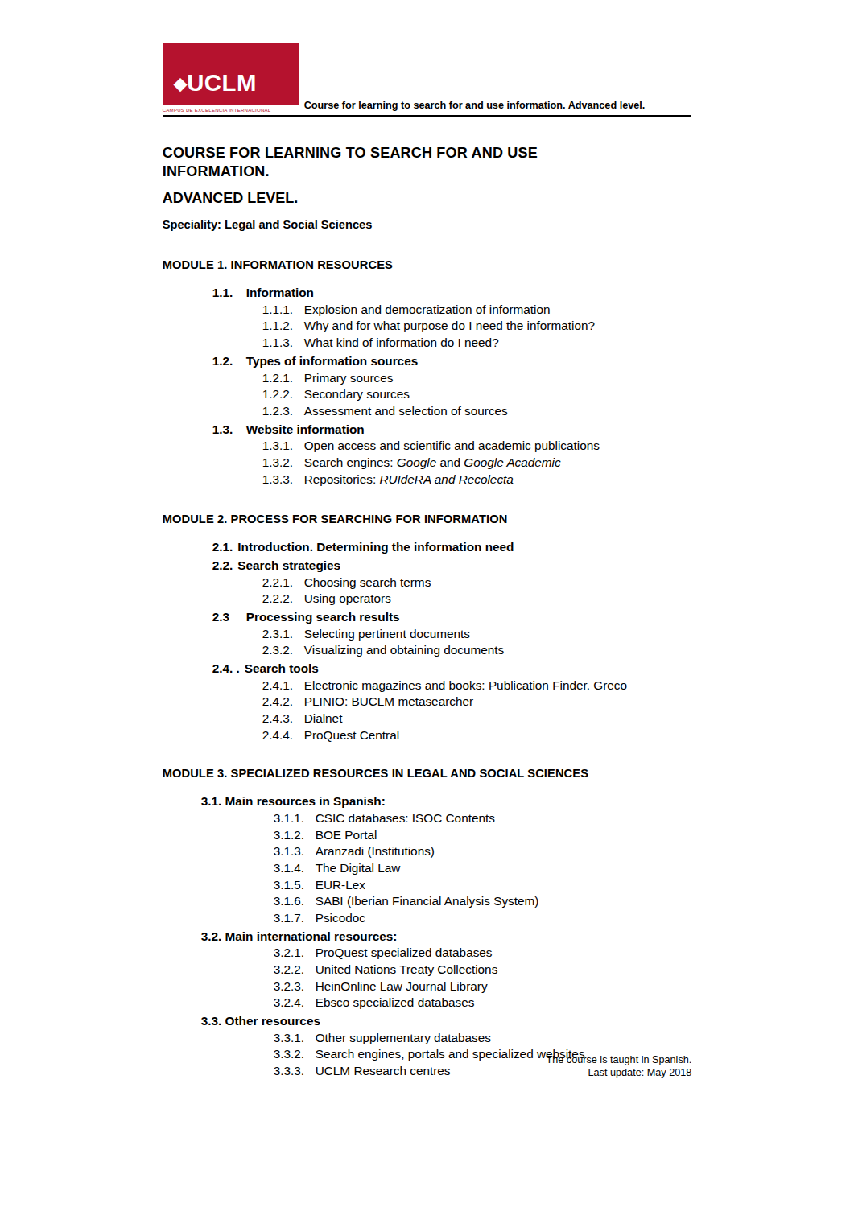◆UCLM
Campus de Excelencia Internacional
Course for learning to search for and use information. Advanced level.
COURSE FOR LEARNING TO SEARCH FOR AND USE
INFORMATION.
ADVANCED LEVEL.
Speciality: Legal and Social Sciences
MODULE 1. INFORMATION RESOURCES
1.1. Information
1.1.1. Explosion and democratization of information
1.1.2. Why and for what purpose do I need the information?
1.1.3. What kind of information do I need?
1.2. Types of information sources
1.2.1. Primary sources
1.2.2. Secondary sources
1.2.3. Assessment and selection of sources
1.3. Website information
1.3.1. Open access and scientific and academic publications
1.3.2. Search engines: Google and Google Academic
1.3.3. Repositories: RUIdeRA and Recolecta
MODULE 2. PROCESS FOR SEARCHING FOR INFORMATION
2.1. Introduction. Determining the information need
2.2. Search strategies
2.2.1. Choosing search terms
2.2.2. Using operators
2.3 Processing search results
2.3.1. Selecting pertinent documents
2.3.2. Visualizing and obtaining documents
2.4. . Search tools
2.4.1. Electronic magazines and books: Publication Finder. Greco
2.4.2. PLINIO: BUCLM metasearcher
2.4.3. Dialnet
2.4.4. ProQuest Central
MODULE 3. SPECIALIZED RESOURCES IN LEGAL AND SOCIAL SCIENCES
3.1. Main resources in Spanish:
3.1.1. CSIC databases: ISOC Contents
3.1.2. BOE Portal
3.1.3. Aranzadi (Institutions)
3.1.4. The Digital Law
3.1.5. EUR-Lex
3.1.6. SABI (Iberian Financial Analysis System)
3.1.7. Psicodoc
3.2. Main international resources:
3.2.1. ProQuest specialized databases
3.2.2. United Nations Treaty Collections
3.2.3. HeinOnline Law Journal Library
3.2.4. Ebsco specialized databases
3.3. Other resources
3.3.1. Other supplementary databases
3.3.2. Search engines, portals and specialized websites
3.3.3. UCLM Research centres
The course is taught in Spanish.
Last update: May 2018